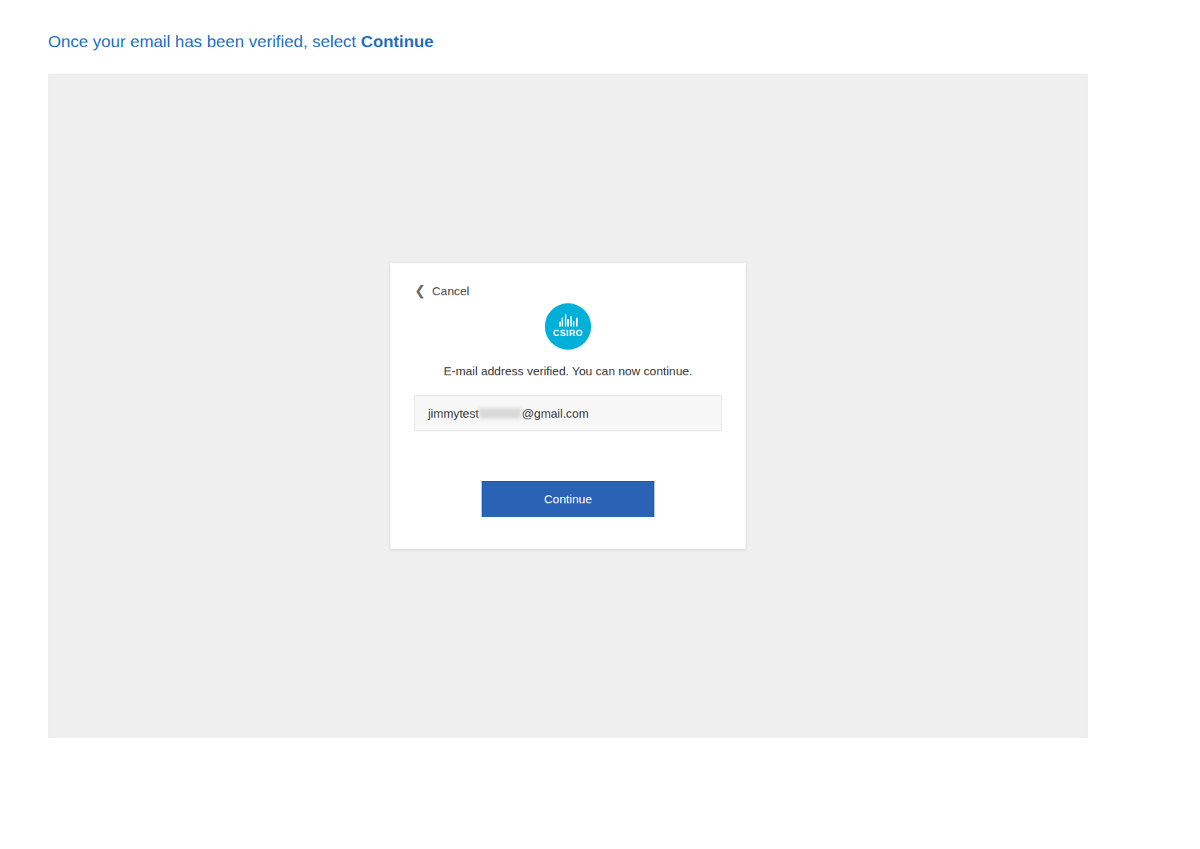Once your email has been verified, select Continue
❮ Cancel
CSIRO
E-mail address verified. You can now continue.
jimmytest @gmail.com
Continue